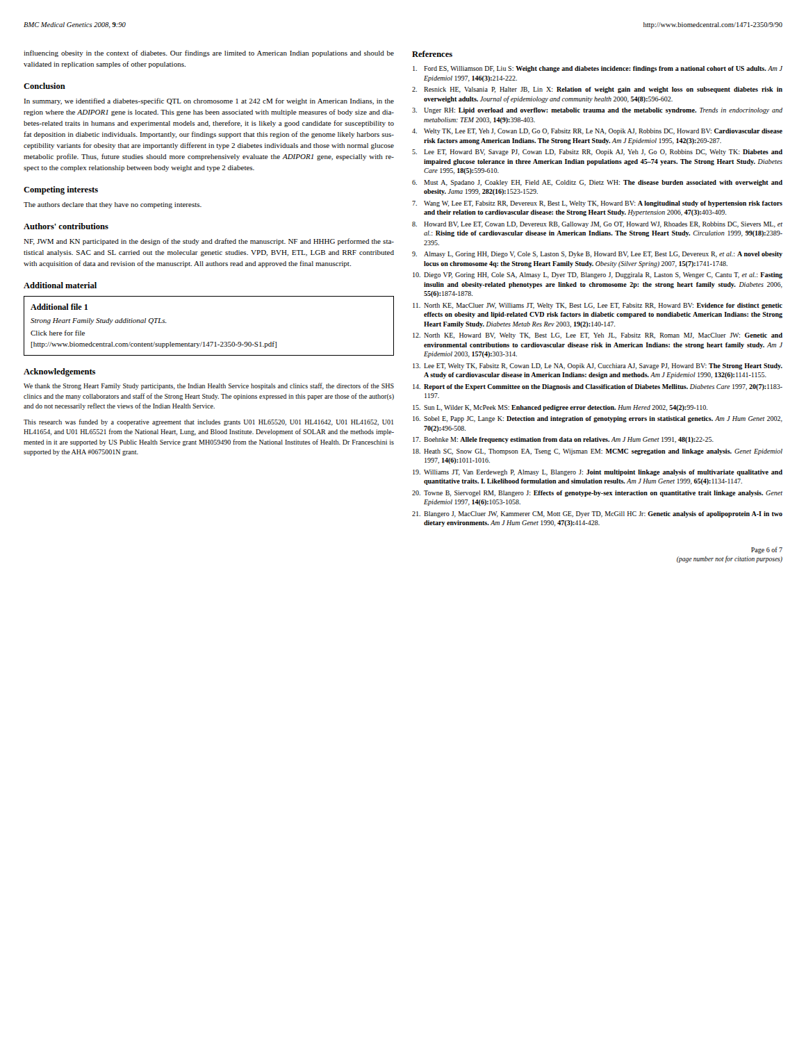BMC Medical Genetics 2008, 9:90
http://www.biomedcentral.com/1471-2350/9/90
influencing obesity in the context of diabetes. Our findings are limited to American Indian populations and should be validated in replication samples of other populations.
Conclusion
In summary, we identified a diabetes-specific QTL on chromosome 1 at 242 cM for weight in American Indians, in the region where the ADIPOR1 gene is located. This gene has been associated with multiple measures of body size and diabetes-related traits in humans and experimental models and, therefore, it is likely a good candidate for susceptibility to fat deposition in diabetic individuals. Importantly, our findings support that this region of the genome likely harbors susceptibility variants for obesity that are importantly different in type 2 diabetes individuals and those with normal glucose metabolic profile. Thus, future studies should more comprehensively evaluate the ADIPOR1 gene, especially with respect to the complex relationship between body weight and type 2 diabetes.
Competing interests
The authors declare that they have no competing interests.
Authors' contributions
NF, JWM and KN participated in the design of the study and drafted the manuscript. NF and HHHG performed the statistical analysis. SAC and SL carried out the molecular genetic studies. VPD, BVH, ETL, LGB and RRF contributed with acquisition of data and revision of the manuscript. All authors read and approved the final manuscript.
Additional material
Additional file 1
Strong Heart Family Study additional QTLs.
Click here for file
[http://www.biomedcentral.com/content/supplementary/1471-2350-9-90-S1.pdf]
Acknowledgements
We thank the Strong Heart Family Study participants, the Indian Health Service hospitals and clinics staff, the directors of the SHS clinics and the many collaborators and staff of the Strong Heart Study. The opinions expressed in this paper are those of the author(s) and do not necessarily reflect the views of the Indian Health Service.
This research was funded by a cooperative agreement that includes grants U01 HL65520, U01 HL41642, U01 HL41652, U01 HL41654, and U01 HL65521 from the National Heart, Lung, and Blood Institute. Development of SOLAR and the methods implemented in it are supported by US Public Health Service grant MH059490 from the National Institutes of Health. Dr Franceschini is supported by the AHA #0675001N grant.
References
Ford ES, Williamson DF, Liu S: Weight change and diabetes incidence: findings from a national cohort of US adults. Am J Epidemiol 1997, 146(3): 214-222.
Resnick HE, Valsania P, Halter JB, Lin X: Relation of weight gain and weight loss on subsequent diabetes risk in overweight adults. Journal of epidemiology and community health 2000, 54(8): 596-602.
Unger RH: Lipid overload and overflow: metabolic trauma and the metabolic syndrome. Trends in endocrinology and metabolism: TEM 2003, 14(9): 398-403.
Welty TK, Lee ET, Yeh J, Cowan LD, Go O, Fabsitz RR, Le NA, Oopik AJ, Robbins DC, Howard BV: Cardiovascular disease risk factors among American Indians. The Strong Heart Study. Am J Epidemiol 1995, 142(3): 269-287.
Lee ET, Howard BV, Savage PJ, Cowan LD, Fabsitz RR, Oopik AJ, Yeh J, Go O, Robbins DC, Welty TK: Diabetes and impaired glucose tolerance in three American Indian populations aged 45–74 years. The Strong Heart Study. Diabetes Care 1995, 18(5): 599-610.
Must A, Spadano J, Coakley EH, Field AE, Colditz G, Dietz WH: The disease burden associated with overweight and obesity. Jama 1999, 282(16): 1523-1529.
Wang W, Lee ET, Fabsitz RR, Devereux R, Best L, Welty TK, Howard BV: A longitudinal study of hypertension risk factors and their relation to cardiovascular disease: the Strong Heart Study. Hypertension 2006, 47(3): 403-409.
Howard BV, Lee ET, Cowan LD, Devereux RB, Galloway JM, Go OT, Howard WJ, Rhoades ER, Robbins DC, Sievers ML, et al.: Rising tide of cardiovascular disease in American Indians. The Strong Heart Study. Circulation 1999, 99(18): 2389-2395.
Almasy L, Goring HH, Diego V, Cole S, Laston S, Dyke B, Howard BV, Lee ET, Best LG, Devereux R, et al.: A novel obesity locus on chromosome 4q: the Strong Heart Family Study. Obesity (Silver Spring) 2007, 15(7): 1741-1748.
Diego VP, Goring HH, Cole SA, Almasy L, Dyer TD, Blangero J, Duggirala R, Laston S, Wenger C, Cantu T, et al.: Fasting insulin and obesity-related phenotypes are linked to chromosome 2p: the strong heart family study. Diabetes 2006, 55(6): 1874-1878.
North KE, MacCluer JW, Williams JT, Welty TK, Best LG, Lee ET, Fabsitz RR, Howard BV: Evidence for distinct genetic effects on obesity and lipid-related CVD risk factors in diabetic compared to nondiabetic American Indians: the Strong Heart Family Study. Diabetes Metab Res Rev 2003, 19(2): 140-147.
North KE, Howard BV, Welty TK, Best LG, Lee ET, Yeh JL, Fabsitz RR, Roman MJ, MacCluer JW: Genetic and environmental contributions to cardiovascular disease risk in American Indians: the strong heart family study. Am J Epidemiol 2003, 157(4): 303-314.
Lee ET, Welty TK, Fabsitz R, Cowan LD, Le NA, Oopik AJ, Cucchiara AJ, Savage PJ, Howard BV: The Strong Heart Study. A study of cardiovascular disease in American Indians: design and methods. Am J Epidemiol 1990, 132(6): 1141-1155.
Report of the Expert Committee on the Diagnosis and Classification of Diabetes Mellitus. Diabetes Care 1997, 20(7): 1183-1197.
Sun L, Wilder K, McPeek MS: Enhanced pedigree error detection. Hum Hered 2002, 54(2): 99-110.
Sobel E, Papp JC, Lange K: Detection and integration of genotyping errors in statistical genetics. Am J Hum Genet 2002, 70(2): 496-508.
Boehnke M: Allele frequency estimation from data on relatives. Am J Hum Genet 1991, 48(1): 22-25.
Heath SC, Snow GL, Thompson EA, Tseng C, Wijsman EM: MCMC segregation and linkage analysis. Genet Epidemiol 1997, 14(6): 1011-1016.
Williams JT, Van Eerdewegh P, Almasy L, Blangero J: Joint multipoint linkage analysis of multivariate qualitative and quantitative traits. I. Likelihood formulation and simulation results. Am J Hum Genet 1999, 65(4): 1134-1147.
Towne B, Siervogel RM, Blangero J: Effects of genotype-by-sex interaction on quantitative trait linkage analysis. Genet Epidemiol 1997, 14(6): 1053-1058.
Blangero J, MacCluer JW, Kammerer CM, Mott GE, Dyer TD, McGill HC Jr: Genetic analysis of apolipoprotein A-I in two dietary environments. Am J Hum Genet 1990, 47(3): 414-428.
Page 6 of 7
(page number not for citation purposes)